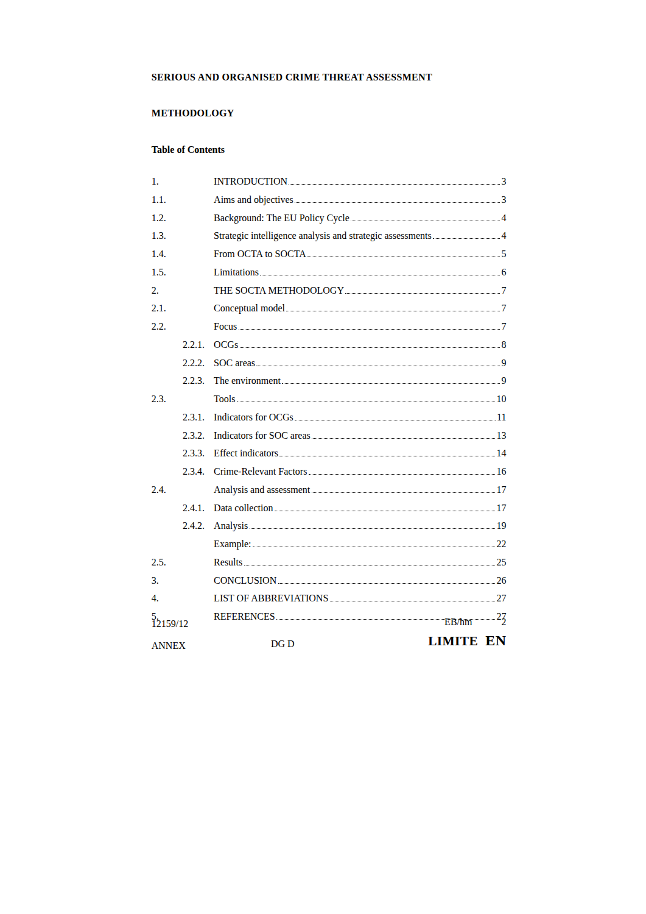SERIOUS AND ORGANISED CRIME THREAT ASSESSMENT
METHODOLOGY
Table of Contents
| 1. | | INTRODUCTION 3 |
| 1.1. | | Aims and objectives 3 |
| 1.2. | | Background: The EU Policy Cycle 4 |
| 1.3. | | Strategic intelligence analysis and strategic assessments 4 |
| 1.4. | | From OCTA to SOCTA 5 |
| 1.5. | | Limitations 6 |
| 2. | | THE SOCTA METHODOLOGY 7 |
| 2.1. | | Conceptual model 7 |
| 2.2. | | Focus 7 |
| | 2.2.1. | OCGs 8 |
| | 2.2.2. | SOC areas 9 |
| | 2.2.3. | The environment 9 |
| 2.3. | | Tools 10 |
| | 2.3.1. | Indicators for OCGs 11 |
| | 2.3.2. | Indicators for SOC areas 13 |
| | 2.3.3. | Effect indicators 14 |
| | 2.3.4. | Crime-Relevant Factors 16 |
| 2.4. | | Analysis and assessment 17 |
| | 2.4.1. | Data collection 17 |
| | 2.4.2. | Analysis 19 |
| | | Example: 22 |
| 2.5. | | Results 25 |
| 3. | | CONCLUSION 26 |
| 4. | | LIST OF ABBREVIATIONS 27 |
| 5. | | REFERENCES 27 |
| 12159/12 | | EB/hm 2 |
| ANNEX | DG D | LIMITE EN |